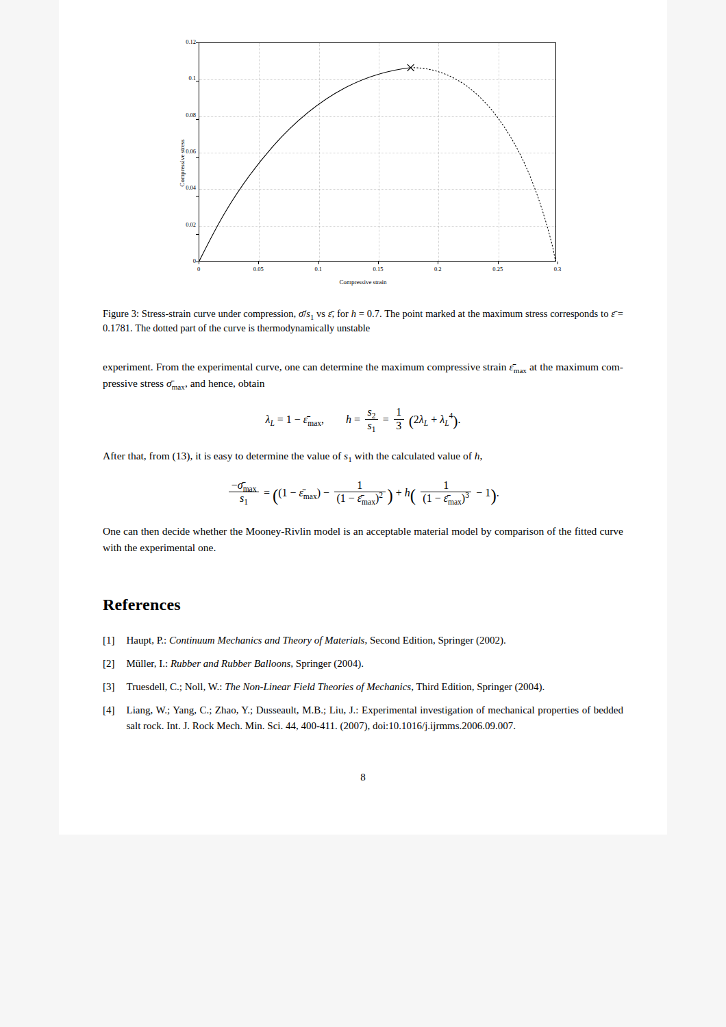0.12
0.1
0.08
0.06
0.04
0.02
0
0
0.05
0.1
0.15
0.2
0.25
0.3
Compressive stress
Compressive strain
Figure 3: Stress-strain curve under compression, σ̄/s1 vs ε̄, for h = 0.7. The point marked at the maximum stress corresponds to ε̄ = 0.1781. The dotted part of the curve is thermodynamically unstable
experiment. From the experimental curve, one can determine the maximum compressive strain ε̄max at the maximum compressive stress σ̄max, and hence, obtain
λL = 1 − ε̄max, h = s2 s1 = 13 (2λL + λL4).
After that, from (13), it is easy to determine the value of s1 with the calculated value of h,
−σ̄max s1 = ((1 − ε̄max) − 1(1 − ε̄max)2) + h( 1(1 − ε̄max)3 − 1).
One can then decide whether the Mooney-Rivlin model is an acceptable material model by comparison of the fitted curve with the experimental one.
References
[1] Haupt, P.: Continuum Mechanics and Theory of Materials, Second Edition, Springer (2002).
[2] Müller, I.: Rubber and Rubber Balloons, Springer (2004).
[3] Truesdell, C.; Noll, W.: The Non-Linear Field Theories of Mechanics, Third Edition, Springer (2004).
[4] Liang, W.; Yang, C.; Zhao, Y.; Dusseault, M.B.; Liu, J.: Experimental investigation of mechanical properties of bedded salt rock. Int. J. Rock Mech. Min. Sci. 44, 400-411. (2007), doi:10.1016/j.ijrmms.2006.09.007.
8